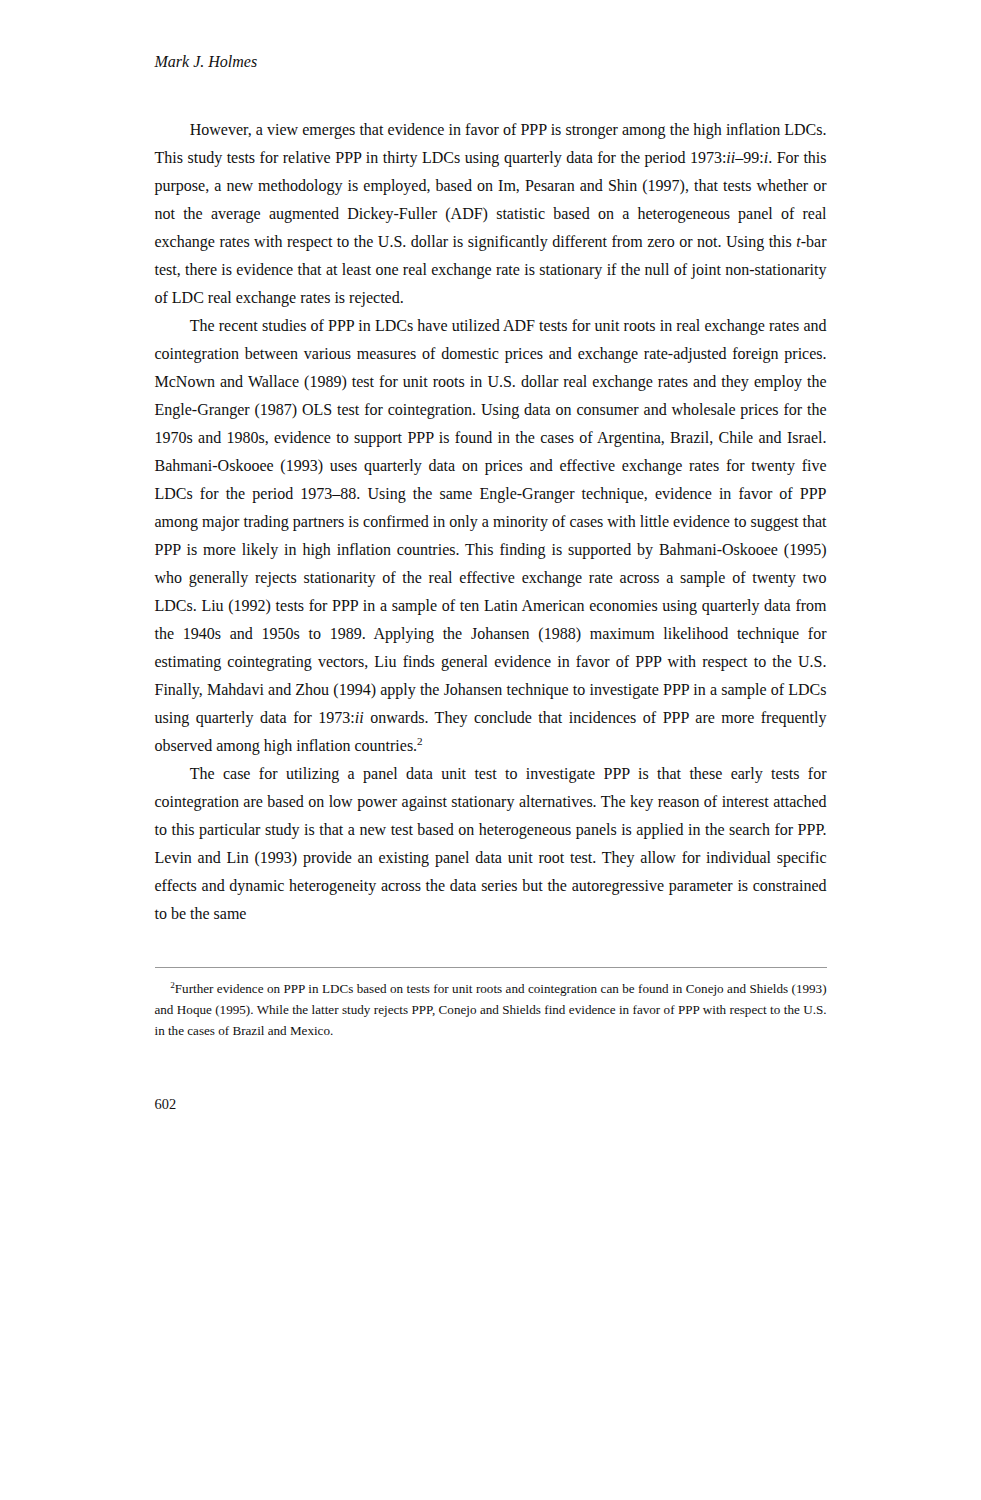Mark J. Holmes
However, a view emerges that evidence in favor of PPP is stronger among the high inflation LDCs. This study tests for relative PPP in thirty LDCs using quarterly data for the period 1973:ii–99:i. For this purpose, a new methodology is employed, based on Im, Pesaran and Shin (1997), that tests whether or not the average augmented Dickey-Fuller (ADF) statistic based on a heterogeneous panel of real exchange rates with respect to the U.S. dollar is significantly different from zero or not. Using this t-bar test, there is evidence that at least one real exchange rate is stationary if the null of joint non-stationarity of LDC real exchange rates is rejected.
The recent studies of PPP in LDCs have utilized ADF tests for unit roots in real exchange rates and cointegration between various measures of domestic prices and exchange rate-adjusted foreign prices. McNown and Wallace (1989) test for unit roots in U.S. dollar real exchange rates and they employ the Engle-Granger (1987) OLS test for cointegration. Using data on consumer and wholesale prices for the 1970s and 1980s, evidence to support PPP is found in the cases of Argentina, Brazil, Chile and Israel. Bahmani-Oskooee (1993) uses quarterly data on prices and effective exchange rates for twenty five LDCs for the period 1973–88. Using the same Engle-Granger technique, evidence in favor of PPP among major trading partners is confirmed in only a minority of cases with little evidence to suggest that PPP is more likely in high inflation countries. This finding is supported by Bahmani-Oskooee (1995) who generally rejects stationarity of the real effective exchange rate across a sample of twenty two LDCs. Liu (1992) tests for PPP in a sample of ten Latin American economies using quarterly data from the 1940s and 1950s to 1989. Applying the Johansen (1988) maximum likelihood technique for estimating cointegrating vectors, Liu finds general evidence in favor of PPP with respect to the U.S. Finally, Mahdavi and Zhou (1994) apply the Johansen technique to investigate PPP in a sample of LDCs using quarterly data for 1973:ii onwards. They conclude that incidences of PPP are more frequently observed among high inflation countries.2
The case for utilizing a panel data unit test to investigate PPP is that these early tests for cointegration are based on low power against stationary alternatives. The key reason of interest attached to this particular study is that a new test based on heterogeneous panels is applied in the search for PPP. Levin and Lin (1993) provide an existing panel data unit root test. They allow for individual specific effects and dynamic heterogeneity across the data series but the autoregressive parameter is constrained to be the same
2Further evidence on PPP in LDCs based on tests for unit roots and cointegration can be found in Conejo and Shields (1993) and Hoque (1995). While the latter study rejects PPP, Conejo and Shields find evidence in favor of PPP with respect to the U.S. in the cases of Brazil and Mexico.
602